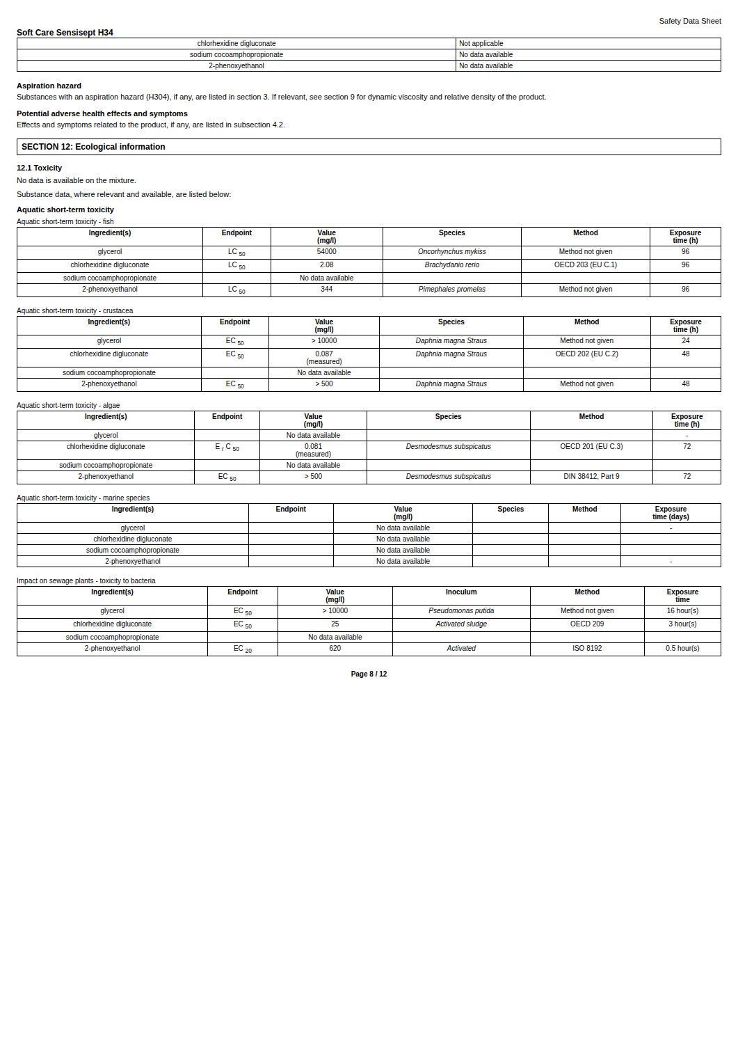Safety Data Sheet
Soft Care Sensisept H34
| chlorhexidine digluconate | Not applicable |
| sodium cocoamphopropionate | No data available |
| 2-phenoxyethanol | No data available |
Aspiration hazard
Substances with an aspiration hazard (H304), if any, are listed in section 3. If relevant, see section 9 for dynamic viscosity and relative density of the product.
Potential adverse health effects and symptoms
Effects and symptoms related to the product, if any, are listed in subsection 4.2.
SECTION 12: Ecological information
12.1 Toxicity
No data is available on the mixture.
Substance data, where relevant and available, are listed below:
Aquatic short-term toxicity
Aquatic short-term toxicity - fish
| Ingredient(s) | Endpoint | Value (mg/l) | Species | Method | Exposure time (h) |
| --- | --- | --- | --- | --- | --- |
| glycerol | LC 50 | 54000 | Oncorhynchus mykiss | Method not given | 96 |
| chlorhexidine digluconate | LC 50 | 2.08 | Brachydanio rerio | OECD 203 (EU C.1) | 96 |
| sodium cocoamphopropionate | | No data available | | | |
| 2-phenoxyethanol | LC 50 | 344 | Pimephales promelas | Method not given | 96 |
Aquatic short-term toxicity - crustacea
| Ingredient(s) | Endpoint | Value (mg/l) | Species | Method | Exposure time (h) |
| --- | --- | --- | --- | --- | --- |
| glycerol | EC 50 | > 10000 | Daphnia magna Straus | Method not given | 24 |
| chlorhexidine digluconate | EC 50 | 0.087 (measured) | Daphnia magna Straus | OECD 202 (EU C.2) | 48 |
| sodium cocoamphopropionate | | No data available | | | |
| 2-phenoxyethanol | EC 50 | > 500 | Daphnia magna Straus | Method not given | 48 |
Aquatic short-term toxicity - algae
| Ingredient(s) | Endpoint | Value (mg/l) | Species | Method | Exposure time (h) |
| --- | --- | --- | --- | --- | --- |
| glycerol | | No data available | | | - |
| chlorhexidine digluconate | E r C 50 | 0.081 (measured) | Desmodesmus subspicatus | OECD 201 (EU C.3) | 72 |
| sodium cocoamphopropionate | | No data available | | | |
| 2-phenoxyethanol | EC 50 | > 500 | Desmodesmus subspicatus | DIN 38412, Part 9 | 72 |
Aquatic short-term toxicity - marine species
| Ingredient(s) | Endpoint | Value (mg/l) | Species | Method | Exposure time (days) |
| --- | --- | --- | --- | --- | --- |
| glycerol | | No data available | | | - |
| chlorhexidine digluconate | | No data available | | | |
| sodium cocoamphopropionate | | No data available | | | |
| 2-phenoxyethanol | | No data available | | | - |
Impact on sewage plants - toxicity to bacteria
| Ingredient(s) | Endpoint | Value (mg/l) | Inoculum | Method | Exposure time |
| --- | --- | --- | --- | --- | --- |
| glycerol | EC 50 | > 10000 | Pseudomonas putida | Method not given | 16 hour(s) |
| chlorhexidine digluconate | EC 50 | 25 | Activated sludge | OECD 209 | 3 hour(s) |
| sodium cocoamphopropionate | | No data available | | | |
| 2-phenoxyethanol | EC 20 | 620 | Activated | ISO 8192 | 0.5 hour(s) |
Page 8 / 12